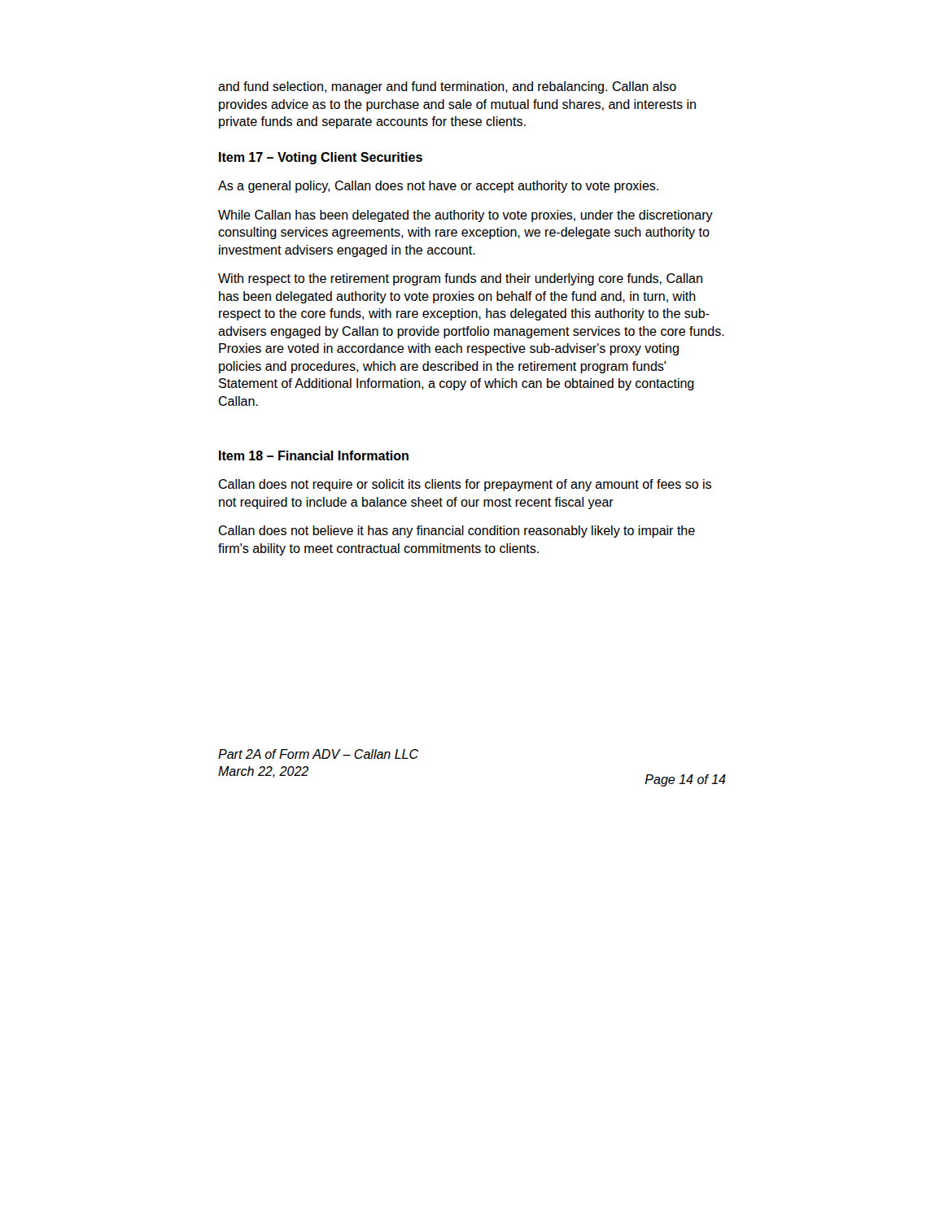and fund selection, manager and fund termination, and rebalancing. Callan also provides advice as to the purchase and sale of mutual fund shares, and interests in private funds and separate accounts for these clients.
Item 17 – Voting Client Securities
As a general policy, Callan does not have or accept authority to vote proxies.
While Callan has been delegated the authority to vote proxies, under the discretionary consulting services agreements, with rare exception, we re-delegate such authority to investment advisers engaged in the account.
With respect to the retirement program funds and their underlying core funds, Callan has been delegated authority to vote proxies on behalf of the fund and, in turn, with respect to the core funds, with rare exception, has delegated this authority to the sub-advisers engaged by Callan to provide portfolio management services to the core funds. Proxies are voted in accordance with each respective sub-adviser's proxy voting policies and procedures, which are described in the retirement program funds' Statement of Additional Information, a copy of which can be obtained by contacting Callan.
Item 18 – Financial Information
Callan does not require or solicit its clients for prepayment of any amount of fees so is not required to include a balance sheet of our most recent fiscal year
Callan does not believe it has any financial condition reasonably likely to impair the firm's ability to meet contractual commitments to clients.
Part 2A of Form ADV – Callan LLC
March 22, 2022 Page 14 of 14